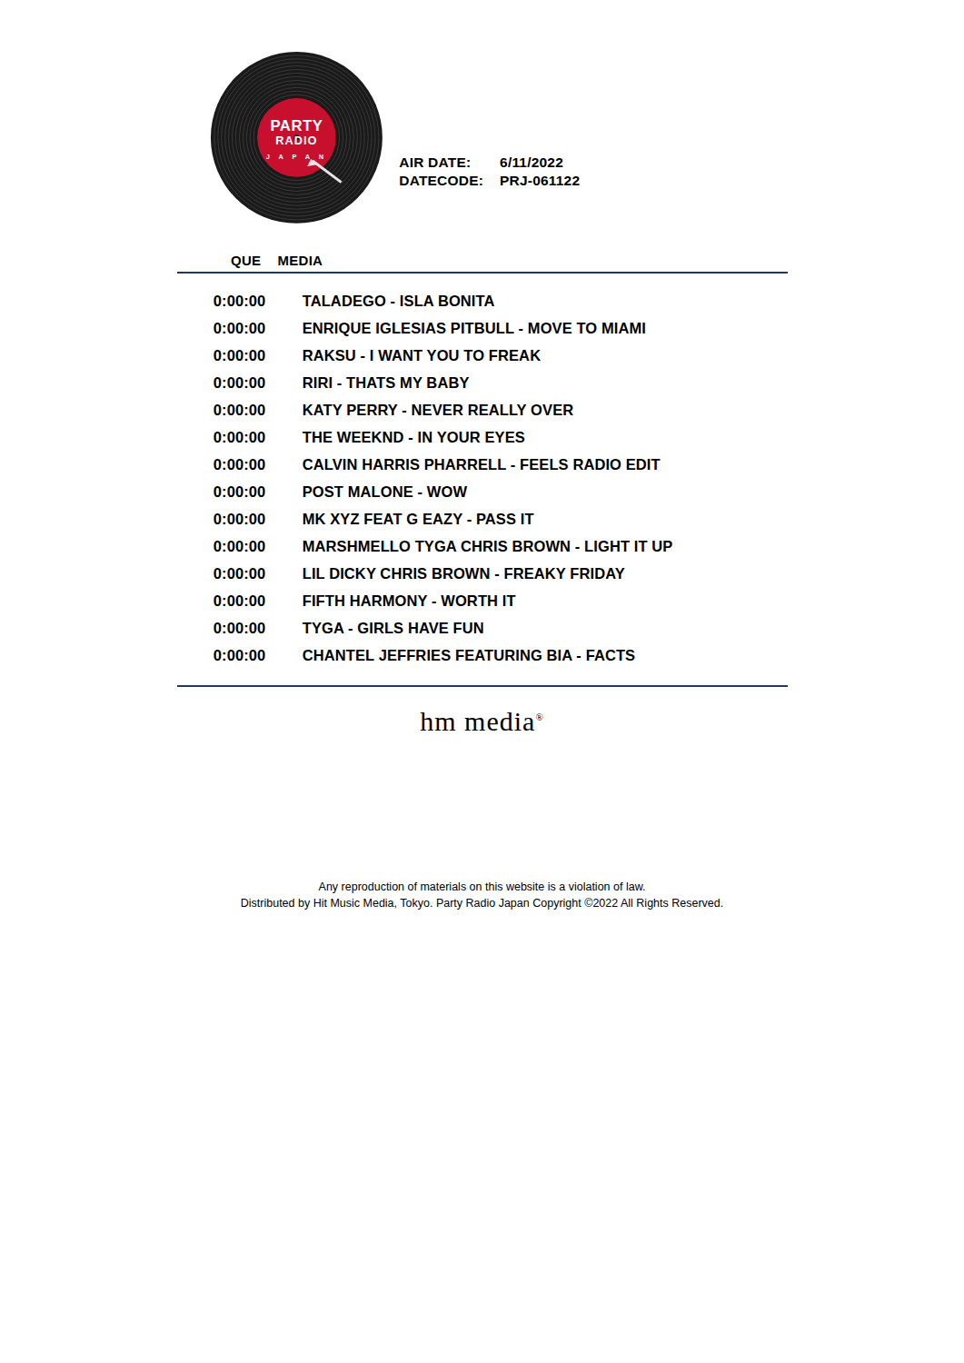PARTY RADIO J A P A N
| AIR DATE: | 6/11/2022 |
| DATECODE: | PRJ-061122 |
QUE MEDIA
0:00:00 TALADEGO - ISLA BONITA
0:00:00 ENRIQUE IGLESIAS PITBULL - MOVE TO MIAMI
0:00:00 RAKSU - I WANT YOU TO FREAK
0:00:00 RIRI - THATS MY BABY
0:00:00 KATY PERRY - NEVER REALLY OVER
0:00:00 THE WEEKND - IN YOUR EYES
0:00:00 CALVIN HARRIS PHARRELL - FEELS RADIO EDIT
0:00:00 POST MALONE - WOW
0:00:00 MK XYZ FEAT G EAZY - PASS IT
0:00:00 MARSHMELLO TYGA CHRIS BROWN - LIGHT IT UP
0:00:00 LIL DICKY CHRIS BROWN - FREAKY FRIDAY
0:00:00 FIFTH HARMONY - WORTH IT
0:00:00 TYGA - GIRLS HAVE FUN
0:00:00 CHANTEL JEFFRIES FEATURING BIA - FACTS
hm media®
Any reproduction of materials on this website is a violation of law.
Distributed by Hit Music Media, Tokyo. Party Radio Japan Copyright ©2022 All Rights Reserved.